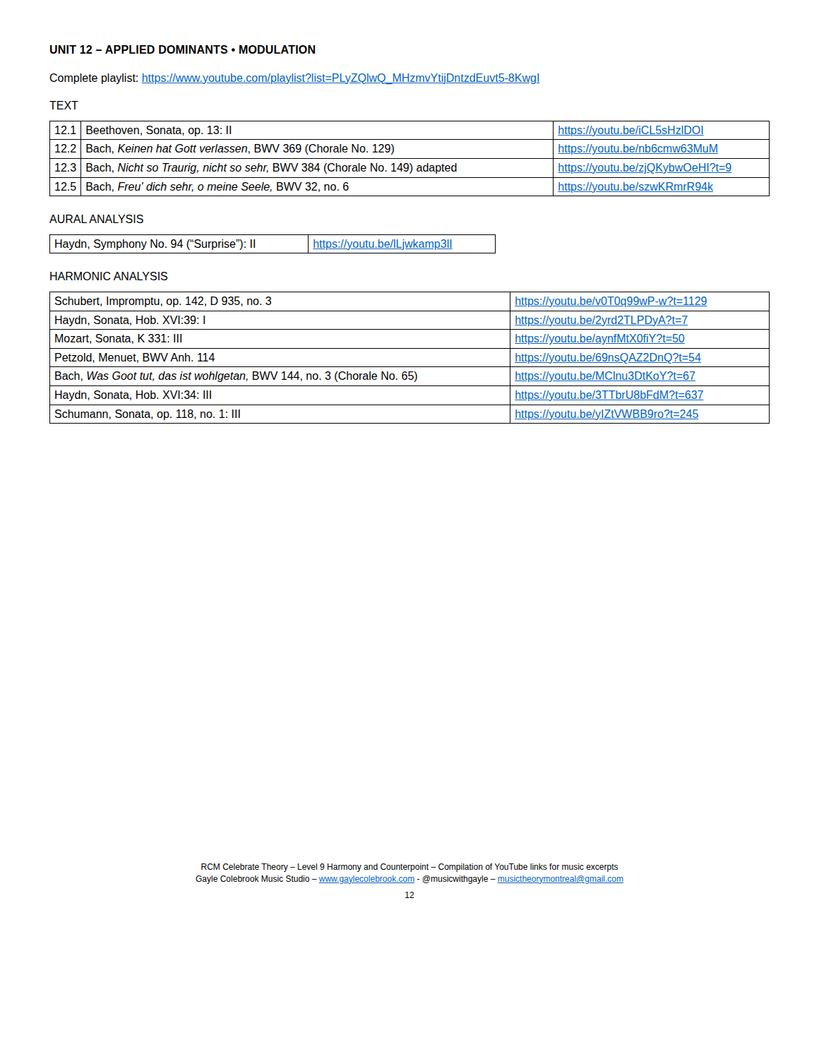UNIT 12 – APPLIED DOMINANTS • MODULATION
Complete playlist: https://www.youtube.com/playlist?list=PLyZQlwQ_MHzmvYtijDntzdEuvt5-8KwgI
TEXT
| 12.1 | Beethoven, Sonata, op. 13: II | https://youtu.be/iCL5sHzlDOI |
| 12.2 | Bach, Keinen hat Gott verlassen , BWV 369 (Chorale No. 129) | https://youtu.be/nb6cmw63MuM |
| 12.3 | Bach, Nicht so Traurig, nicht so sehr, BWV 384 (Chorale No. 149) adapted | https://youtu.be/zjQKybwOeHI?t=9 |
| 12.5 | Bach, Freu' dich sehr, o meine Seele, BWV 32, no. 6 | https://youtu.be/szwKRmrR94k |
AURAL ANALYSIS
| Haydn, Symphony No. 94 (“Surprise”): II | https://youtu.be/lLjwkamp3lI |
HARMONIC ANALYSIS
| Schubert, Impromptu, op. 142, D 935, no. 3 | https://youtu.be/v0T0q99wP-w?t=1129 |
| Haydn, Sonata, Hob. XVI:39: I | https://youtu.be/2yrd2TLPDyA?t=7 |
| Mozart, Sonata, K 331: III | https://youtu.be/aynfMtX0fiY?t=50 |
| Petzold, Menuet, BWV Anh. 114 | https://youtu.be/69nsQAZ2DnQ?t=54 |
| Bach, Was Goot tut, das ist wohlgetan, BWV 144, no. 3 (Chorale No. 65) | https://youtu.be/MClnu3DtKoY?t=67 |
| Haydn, Sonata, Hob. XVI:34: III | https://youtu.be/3TTbrU8bFdM?t=637 |
| Schumann, Sonata, op. 118, no. 1: III | https://youtu.be/yIZtVWBB9ro?t=245 |
RCM Celebrate Theory – Level 9 Harmony and Counterpoint – Compilation of YouTube links for music excerpts
Gayle Colebrook Music Studio – www.gaylecolebrook.com - @musicwithgayle – musictheorymontreal@gmail.com
12